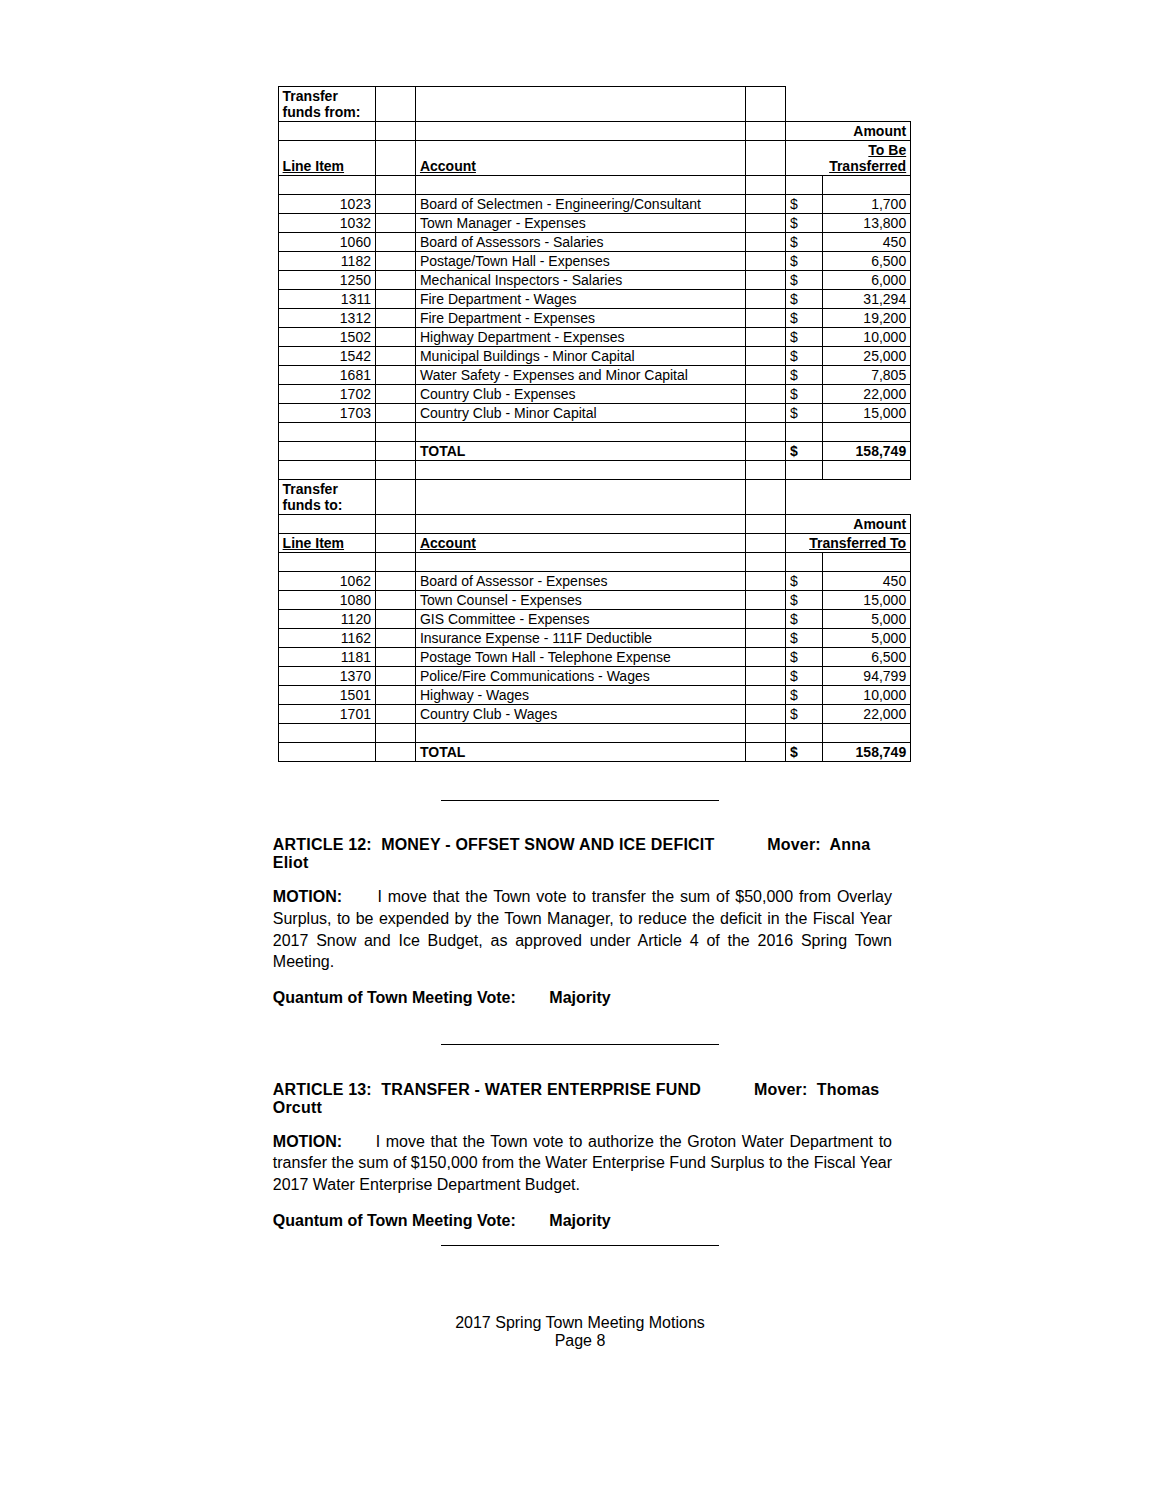| Transfer funds from: | | | | | |
| | | | | Amount |
| Line Item | | Account | | To Be Transferred |
| 1023 | | Board of Selectmen - Engineering/Consultant | | $ | 1,700 |
| 1032 | | Town Manager - Expenses | | $ | 13,800 |
| 1060 | | Board of Assessors - Salaries | | $ | 450 |
| 1182 | | Postage/Town Hall - Expenses | | $ | 6,500 |
| 1250 | | Mechanical Inspectors - Salaries | | $ | 6,000 |
| 1311 | | Fire Department - Wages | | $ | 31,294 |
| 1312 | | Fire Department - Expenses | | $ | 19,200 |
| 1502 | | Highway Department - Expenses | | $ | 10,000 |
| 1542 | | Municipal Buildings - Minor Capital | | $ | 25,000 |
| 1681 | | Water Safety - Expenses and Minor Capital | | $ | 7,805 |
| 1702 | | Country Club - Expenses | | $ | 22,000 |
| 1703 | | Country Club - Minor Capital | | $ | 15,000 |
| | | TOTAL | | $ | 158,749 |
| Transfer funds to: | | | | | |
| | | | | Amount |
| Line Item | | Account | | Transferred To |
| 1062 | | Board of Assessor - Expenses | | $ | 450 |
| 1080 | | Town Counsel - Expenses | | $ | 15,000 |
| 1120 | | GIS Committee - Expenses | | $ | 5,000 |
| 1162 | | Insurance Expense - 111F Deductible | | $ | 5,000 |
| 1181 | | Postage Town Hall - Telephone Expense | | $ | 6,500 |
| 1370 | | Police/Fire Communications - Wages | | $ | 94,799 |
| 1501 | | Highway - Wages | | $ | 10,000 |
| 1701 | | Country Club - Wages | | $ | 22,000 |
| | | TOTAL | | $ | 158,749 |
ARTICLE 12: MONEY - OFFSET SNOW AND ICE DEFICITMover: Anna Eliot
MOTION: I move that the Town vote to transfer the sum of $50,000 from Overlay Surplus, to be expended by the Town Manager, to reduce the deficit in the Fiscal Year 2017 Snow and Ice Budget, as approved under Article 4 of the 2016 Spring Town Meeting.
Quantum of Town Meeting Vote:Majority
ARTICLE 13: TRANSFER - WATER ENTERPRISE FUNDMover: Thomas Orcutt
MOTION: I move that the Town vote to authorize the Groton Water Department to transfer the sum of $150,000 from the Water Enterprise Fund Surplus to the Fiscal Year 2017 Water Enterprise Department Budget.
Quantum of Town Meeting Vote:Majority
2017 Spring Town Meeting Motions
Page 8